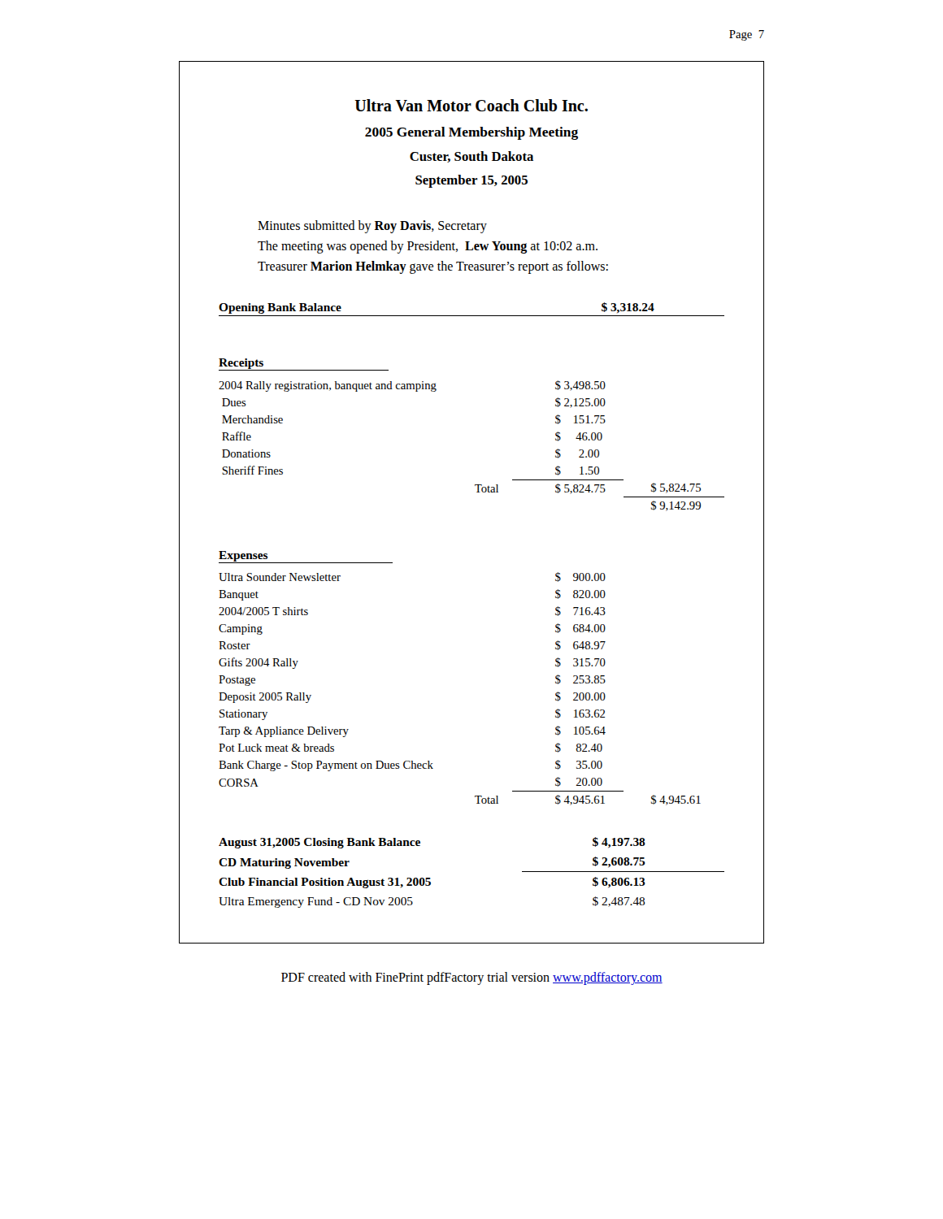Page 7
Ultra Van Motor Coach Club Inc.
2005 General Membership Meeting
Custer, South Dakota
September 15, 2005
Minutes submitted by Roy Davis, Secretary
The meeting was opened by President, Lew Young at 10:02 a.m.
Treasurer Marion Helmkay gave the Treasurer’s report as follows:
Opening Bank Balance $ 3,318.24
Receipts
| 2004 Rally registration, banquet and camping | | $ 3,498.50 | |
| Dues | | $ 2,125.00 | |
| Merchandise | | $ 151.75 | |
| Raffle | | $ 46.00 | |
| Donations | | $ 2.00 | |
| Sheriff Fines | | $ 1.50 | |
| | Total | $ 5,824.75 | $ 5,824.75 |
| | | | $ 9,142.99 |
Expenses
| Ultra Sounder Newsletter | | $ 900.00 | |
| Banquet | | $ 820.00 | |
| 2004/2005 T shirts | | $ 716.43 | |
| Camping | | $ 684.00 | |
| Roster | | $ 648.97 | |
| Gifts 2004 Rally | | $ 315.70 | |
| Postage | | $ 253.85 | |
| Deposit 2005 Rally | | $ 200.00 | |
| Stationary | | $ 163.62 | |
| Tarp & Appliance Delivery | | $ 105.64 | |
| Pot Luck meat & breads | | $ 82.40 | |
| Bank Charge - Stop Payment on Dues Check | | $ 35.00 | |
| CORSA | | $ 20.00 | |
| | Total | $ 4,945.61 | $ 4,945.61 |
| August 31,2005 Closing Bank Balance | $ 4,197.38 |
| CD Maturing November | $ 2,608.75 |
| Club Financial Position August 31, 2005 | $ 6,806.13 |
| Ultra Emergency Fund - CD Nov 2005 | $ 2,487.48 |
PDF created with FinePrint pdfFactory trial version www.pdffactory.com